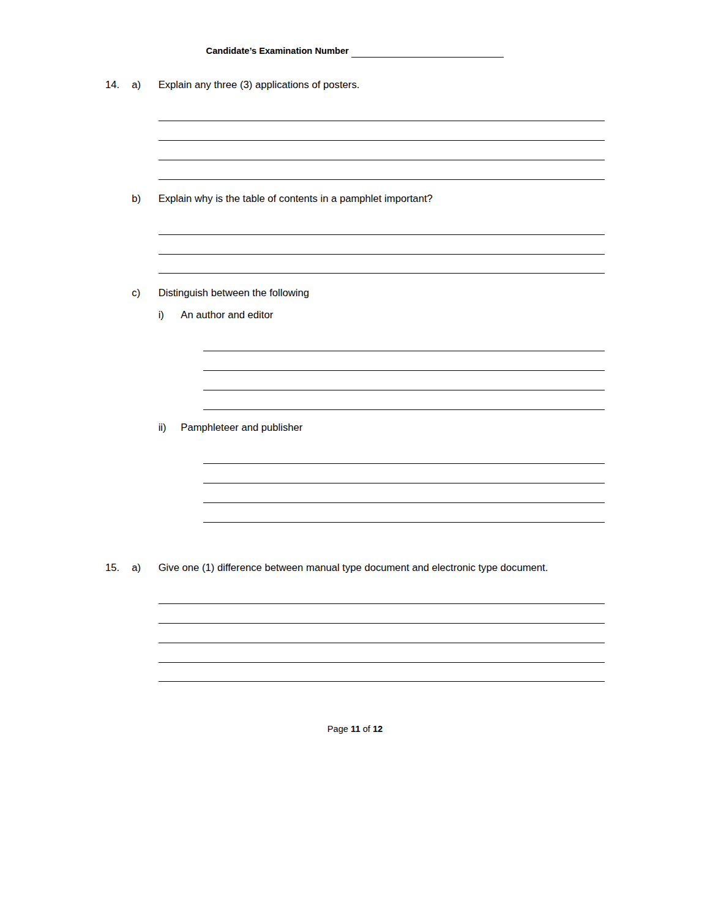Candidate’s Examination Number
14.
a)
Explain any three (3) applications of posters.
b)
Explain why is the table of contents in a pamphlet important?
c)
Distinguish between the following
i)
An author and editor
ii)
Pamphleteer and publisher
15.
a)
Give one (1) difference between manual type document and electronic type document.
Page 11 of 12